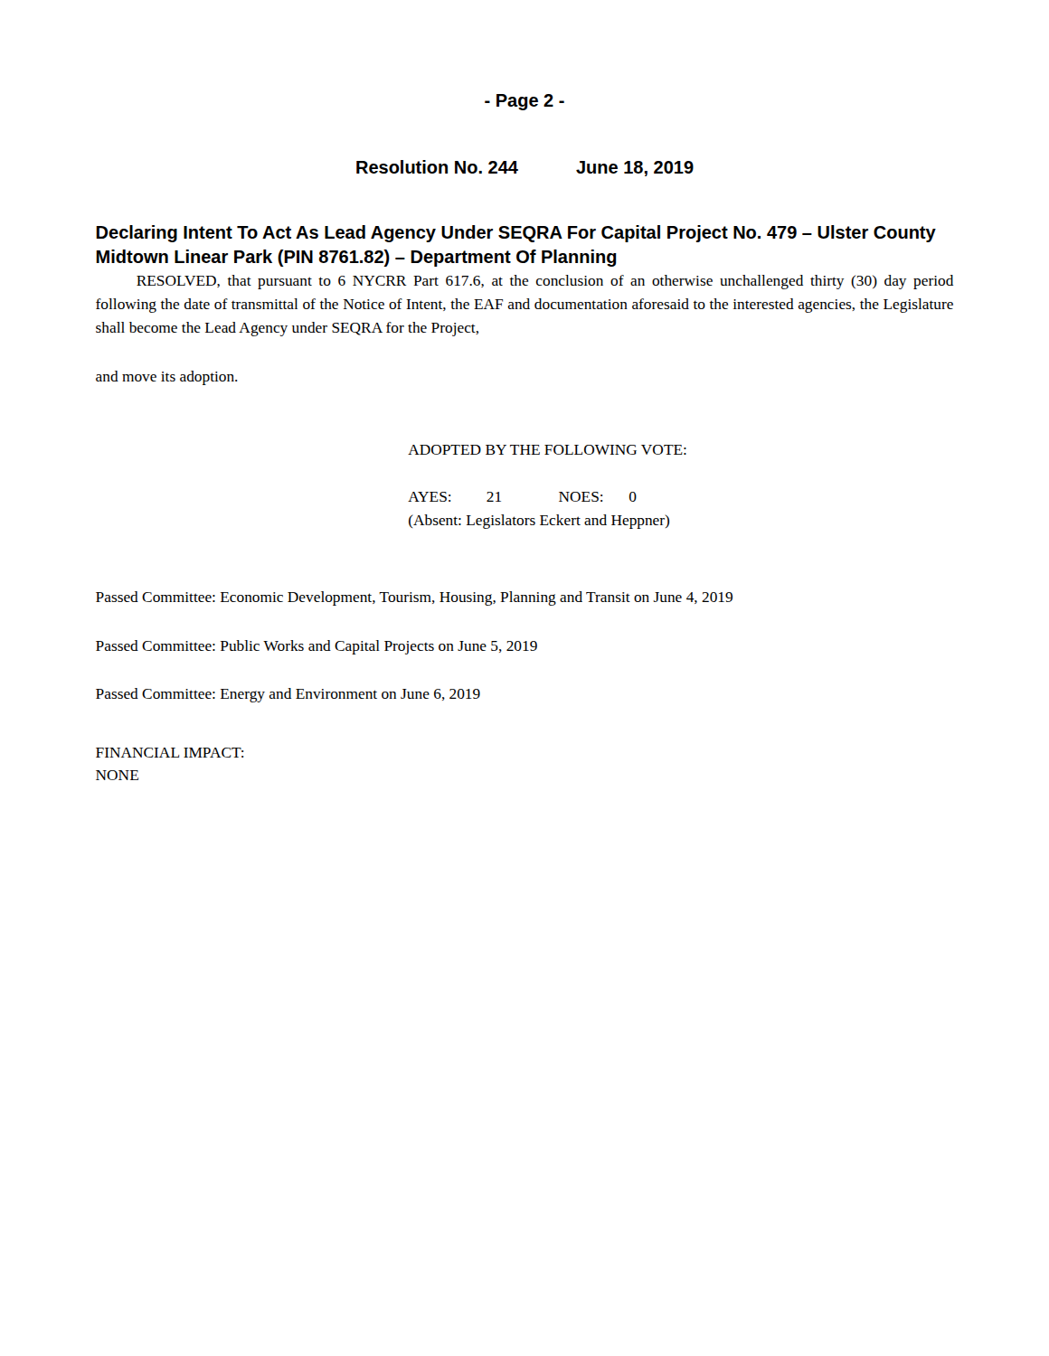- Page 2 -
Resolution No. 244 June 18, 2019
Declaring Intent To Act As Lead Agency Under SEQRA For Capital Project No. 479 – Ulster County Midtown Linear Park (PIN 8761.82) – Department Of Planning
RESOLVED, that pursuant to 6 NYCRR Part 617.6, at the conclusion of an otherwise unchallenged thirty (30) day period following the date of transmittal of the Notice of Intent, the EAF and documentation aforesaid to the interested agencies, the Legislature shall become the Lead Agency under SEQRA for the Project,
and move its adoption.
ADOPTED BY THE FOLLOWING VOTE:
AYES: 21 NOES: 0
(Absent: Legislators Eckert and Heppner)
Passed Committee: Economic Development, Tourism, Housing, Planning and Transit on June 4, 2019
Passed Committee: Public Works and Capital Projects on June 5, 2019
Passed Committee: Energy and Environment on June 6, 2019
FINANCIAL IMPACT:
NONE